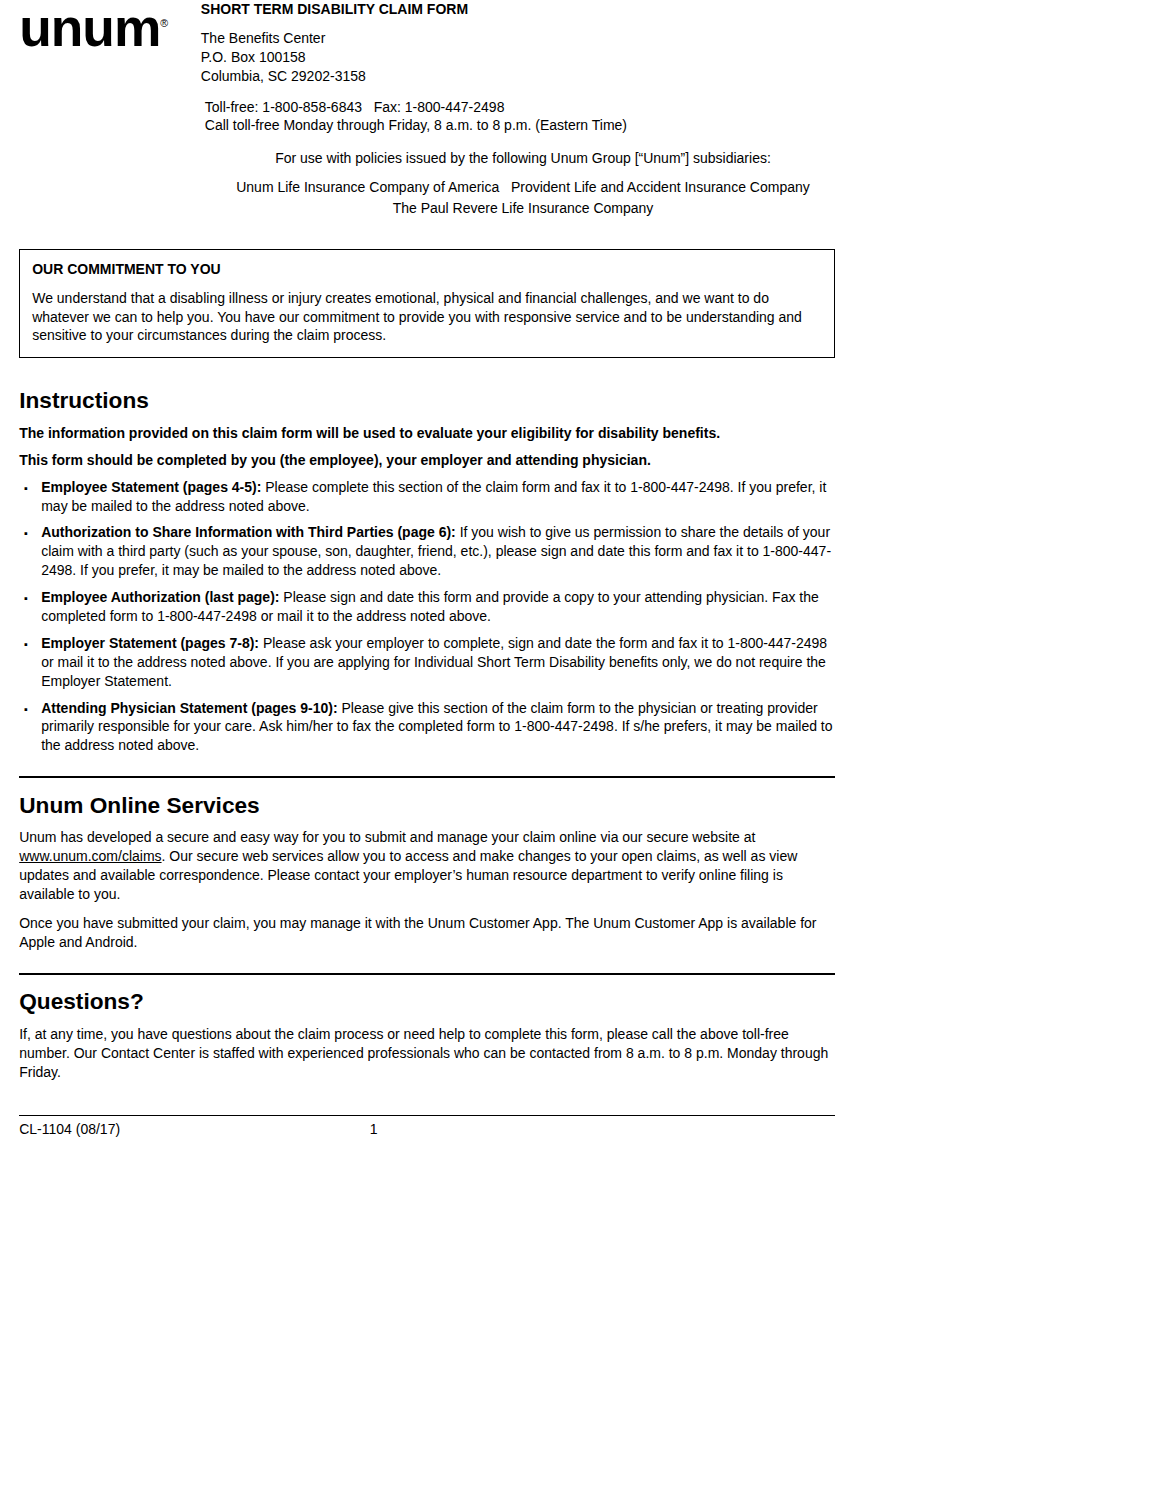unum®
SHORT TERM DISABILITY CLAIM FORM
The Benefits Center
P.O. Box 100158
Columbia, SC 29202-3158
Toll-free: 1-800-858-6843 Fax: 1-800-447-2498
Call toll-free Monday through Friday, 8 a.m. to 8 p.m. (Eastern Time)
For use with policies issued by the following Unum Group [“Unum”] subsidiaries:
Unum Life Insurance Company of America Provident Life and Accident Insurance Company
The Paul Revere Life Insurance Company
OUR COMMITMENT TO YOU
We understand that a disabling illness or injury creates emotional, physical and financial challenges, and we want to do whatever we can to help you. You have our commitment to provide you with responsive service and to be understanding and sensitive to your circumstances during the claim process.
Instructions
The information provided on this claim form will be used to evaluate your eligibility for disability benefits.
This form should be completed by you (the employee), your employer and attending physician.
Employee Statement (pages 4-5): Please complete this section of the claim form and fax it to 1-800-447-2498. If you prefer, it may be mailed to the address noted above.
Authorization to Share Information with Third Parties (page 6): If you wish to give us permission to share the details of your claim with a third party (such as your spouse, son, daughter, friend, etc.), please sign and date this form and fax it to 1-800-447-2498. If you prefer, it may be mailed to the address noted above.
Employee Authorization (last page): Please sign and date this form and provide a copy to your attending physician. Fax the completed form to 1-800-447-2498 or mail it to the address noted above.
Employer Statement (pages 7-8): Please ask your employer to complete, sign and date the form and fax it to 1-800-447-2498 or mail it to the address noted above. If you are applying for Individual Short Term Disability benefits only, we do not require the Employer Statement.
Attending Physician Statement (pages 9-10): Please give this section of the claim form to the physician or treating provider primarily responsible for your care. Ask him/her to fax the completed form to 1-800-447-2498. If s/he prefers, it may be mailed to the address noted above.
Unum Online Services
Unum has developed a secure and easy way for you to submit and manage your claim online via our secure website at www.unum.com/claims. Our secure web services allow you to access and make changes to your open claims, as well as view updates and available correspondence. Please contact your employer’s human resource department to verify online filing is available to you.
Once you have submitted your claim, you may manage it with the Unum Customer App. The Unum Customer App is available for Apple and Android.
Questions?
If, at any time, you have questions about the claim process or need help to complete this form, please call the above toll-free number. Our Contact Center is staffed with experienced professionals who can be contacted from 8 a.m. to 8 p.m. Monday through Friday.
CL-1104 (08/17)
1